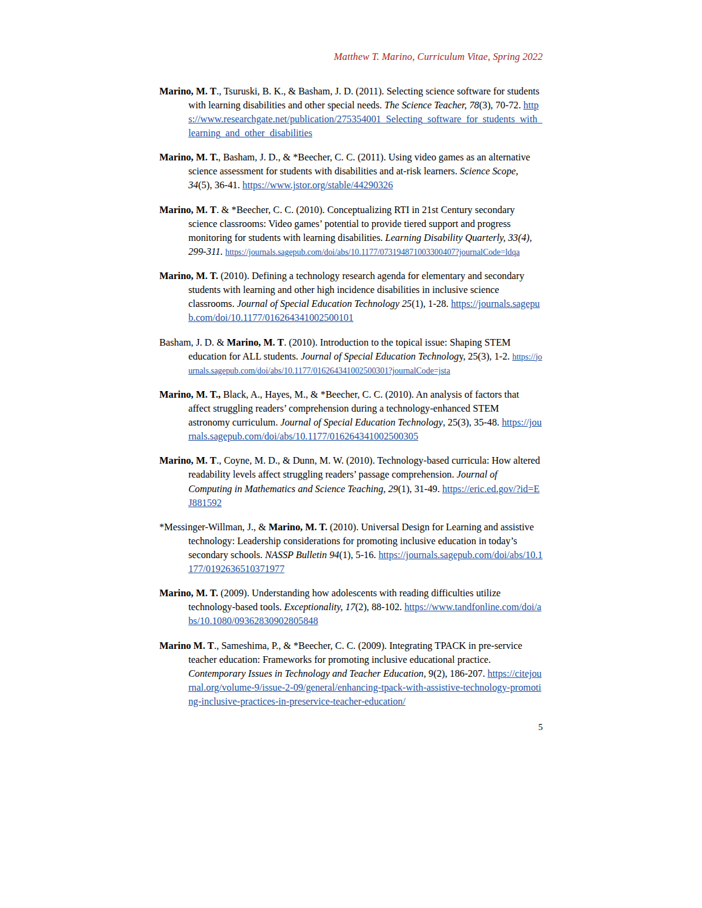Matthew T. Marino, Curriculum Vitae, Spring 2022
Marino, M. T., Tsuruski, B. K., & Basham, J. D. (2011). Selecting science software for students with learning disabilities and other special needs. The Science Teacher, 78(3), 70-72. https://www.researchgate.net/publication/275354001_Selecting_software_for_students_with_learning_and_other_disabilities
Marino, M. T., Basham, J. D., & *Beecher, C. C. (2011). Using video games as an alternative science assessment for students with disabilities and at-risk learners. Science Scope, 34(5), 36-41. https://www.jstor.org/stable/44290326
Marino, M. T. & *Beecher, C. C. (2010). Conceptualizing RTI in 21st Century secondary science classrooms: Video games’ potential to provide tiered support and progress monitoring for students with learning disabilities. Learning Disability Quarterly, 33(4), 299-311. https://journals.sagepub.com/doi/abs/10.1177/073194871003300407?journalCode=ldqa
Marino, M. T. (2010). Defining a technology research agenda for elementary and secondary students with learning and other high incidence disabilities in inclusive science classrooms. Journal of Special Education Technology 25(1), 1-28. https://journals.sagepub.com/doi/10.1177/016264341002500101
Basham, J. D. & Marino, M. T. (2010). Introduction to the topical issue: Shaping STEM education for ALL students. Journal of Special Education Technology, 25(3), 1-2. https://journals.sagepub.com/doi/abs/10.1177/016264341002500301?journalCode=jsta
Marino, M. T., Black, A., Hayes, M., & *Beecher, C. C. (2010). An analysis of factors that affect struggling readers’ comprehension during a technology-enhanced STEM astronomy curriculum. Journal of Special Education Technology, 25(3), 35-48. https://journals.sagepub.com/doi/abs/10.1177/016264341002500305
Marino, M. T., Coyne, M. D., & Dunn, M. W. (2010). Technology-based curricula: How altered readability levels affect struggling readers’ passage comprehension. Journal of Computing in Mathematics and Science Teaching, 29(1), 31-49. https://eric.ed.gov/?id=EJ881592
*Messinger-Willman, J., & Marino, M. T. (2010). Universal Design for Learning and assistive technology: Leadership considerations for promoting inclusive education in today’s secondary schools. NASSP Bulletin 94(1), 5-16. https://journals.sagepub.com/doi/abs/10.1177/0192636510371977
Marino, M. T. (2009). Understanding how adolescents with reading difficulties utilize technology-based tools. Exceptionality, 17(2), 88-102. https://www.tandfonline.com/doi/abs/10.1080/09362830902805848
Marino M. T., Sameshima, P., & *Beecher, C. C. (2009). Integrating TPACK in pre-service teacher education: Frameworks for promoting inclusive educational practice. Contemporary Issues in Technology and Teacher Education, 9(2), 186-207. https://citejournal.org/volume-9/issue-2-09/general/enhancing-tpack-with-assistive-technology-promoting-inclusive-practices-in-preservice-teacher-education/
5